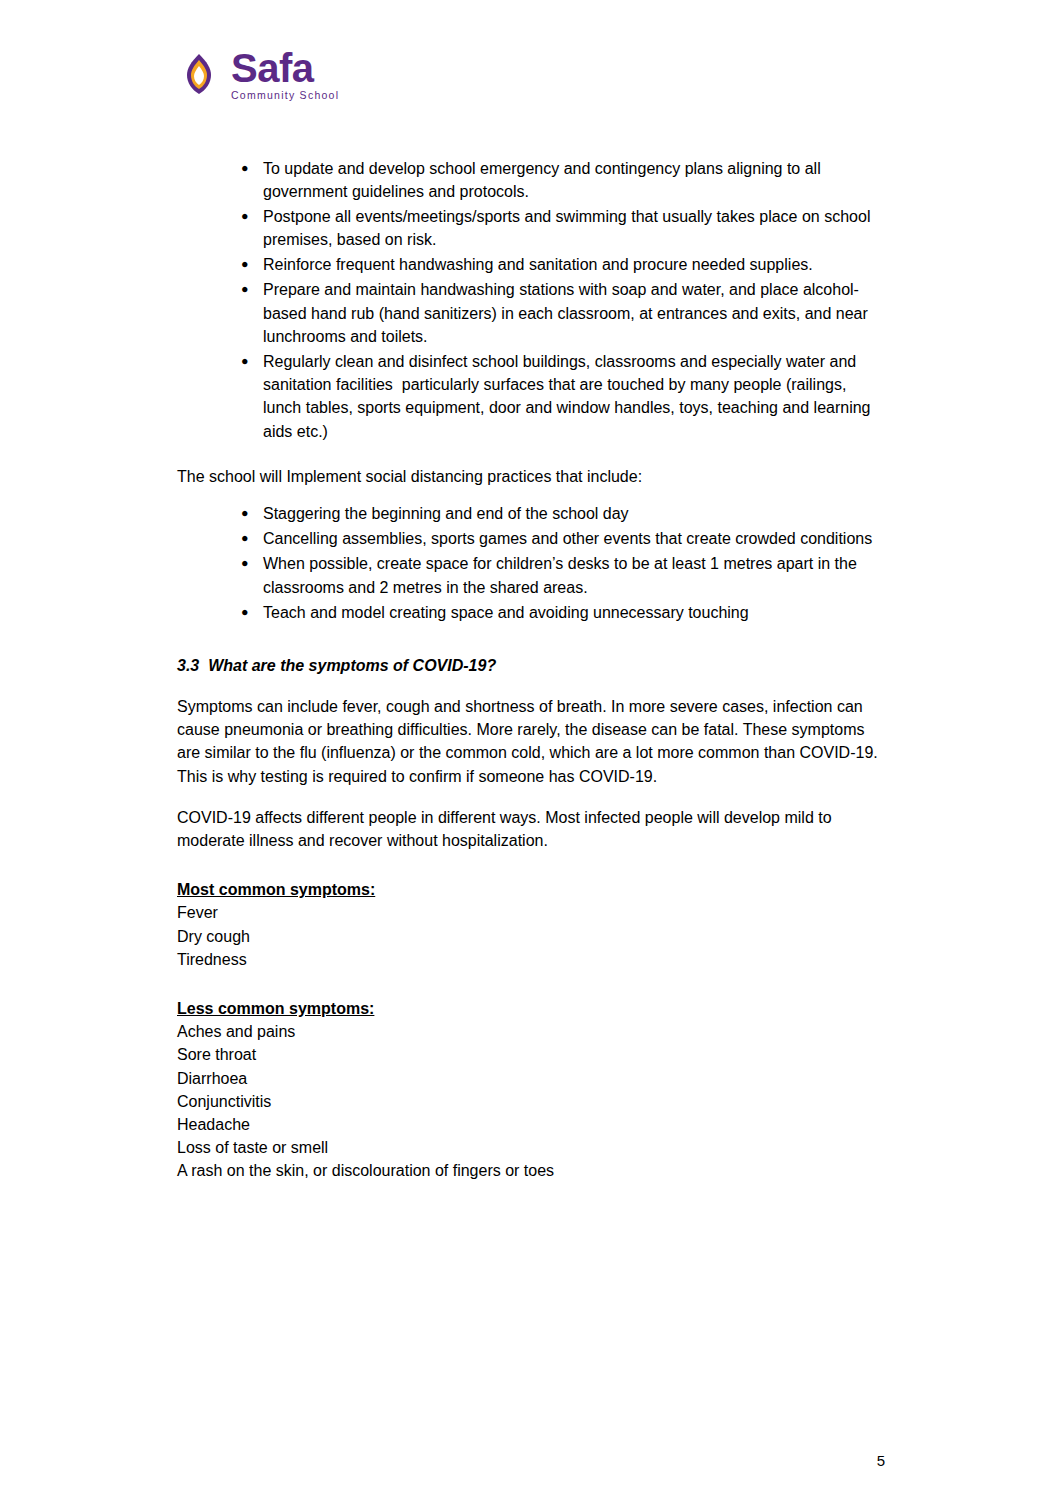Safa Community School
To update and develop school emergency and contingency plans aligning to all government guidelines and protocols.
Postpone all events/meetings/sports and swimming that usually takes place on school premises, based on risk.
Reinforce frequent handwashing and sanitation and procure needed supplies.
Prepare and maintain handwashing stations with soap and water, and place alcohol-based hand rub (hand sanitizers) in each classroom, at entrances and exits, and near lunchrooms and toilets.
Regularly clean and disinfect school buildings, classrooms and especially water and sanitation facilities particularly surfaces that are touched by many people (railings, lunch tables, sports equipment, door and window handles, toys, teaching and learning aids etc.)
The school will Implement social distancing practices that include:
Staggering the beginning and end of the school day
Cancelling assemblies, sports games and other events that create crowded conditions
When possible, create space for children’s desks to be at least 1 metres apart in the classrooms and 2 metres in the shared areas.
Teach and model creating space and avoiding unnecessary touching
3.3 What are the symptoms of COVID-19?
Symptoms can include fever, cough and shortness of breath. In more severe cases, infection can cause pneumonia or breathing difficulties. More rarely, the disease can be fatal. These symptoms are similar to the flu (influenza) or the common cold, which are a lot more common than COVID-19. This is why testing is required to confirm if someone has COVID-19.
COVID-19 affects different people in different ways. Most infected people will develop mild to moderate illness and recover without hospitalization.
Most common symptoms:
Fever
Dry cough
Tiredness
Less common symptoms:
Aches and pains
Sore throat
Diarrhoea
Conjunctivitis
Headache
Loss of taste or smell
A rash on the skin, or discolouration of fingers or toes
5